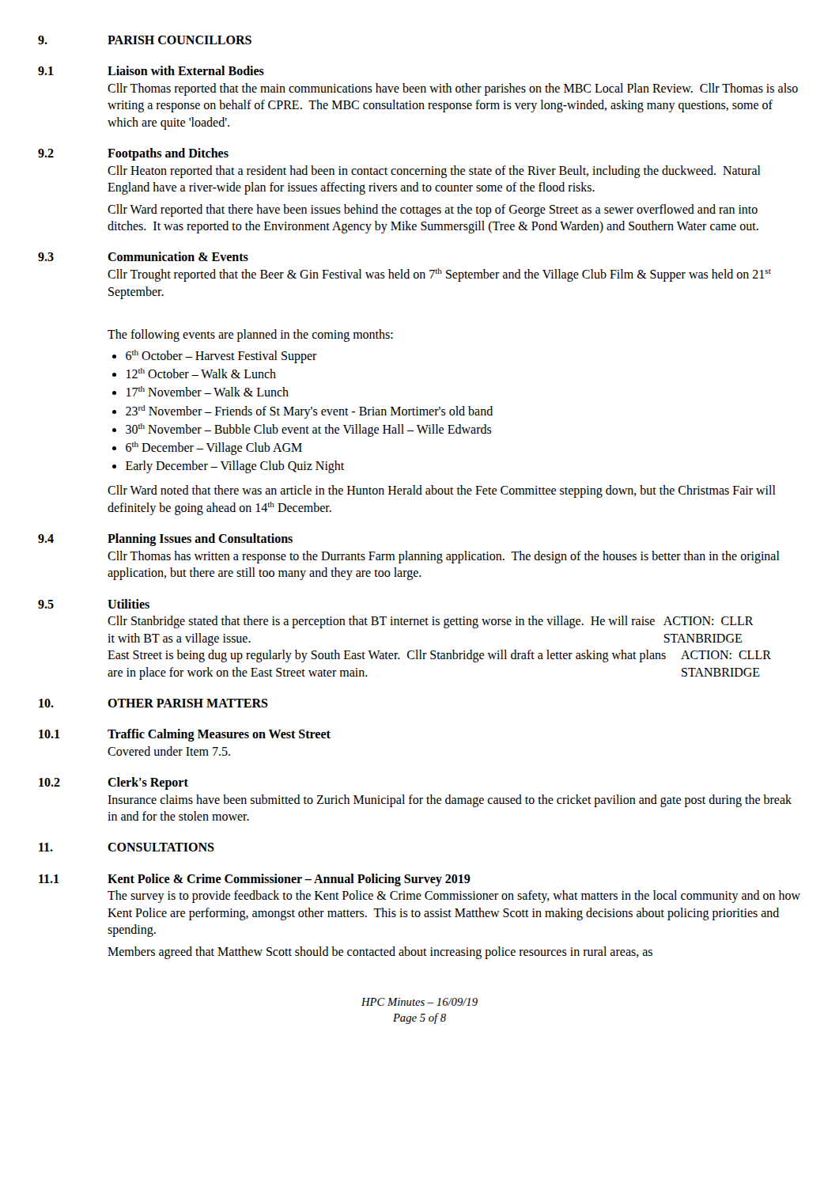9.
PARISH COUNCILLORS
9.1
Liaison with External Bodies
Cllr Thomas reported that the main communications have been with other parishes on the MBC Local Plan Review. Cllr Thomas is also writing a response on behalf of CPRE. The MBC consultation response form is very long-winded, asking many questions, some of which are quite 'loaded'.
9.2
Footpaths and Ditches
Cllr Heaton reported that a resident had been in contact concerning the state of the River Beult, including the duckweed. Natural England have a river-wide plan for issues affecting rivers and to counter some of the flood risks.
Cllr Ward reported that there have been issues behind the cottages at the top of George Street as a sewer overflowed and ran into ditches. It was reported to the Environment Agency by Mike Summersgill (Tree & Pond Warden) and Southern Water came out.
9.3
Communication & Events
Cllr Trought reported that the Beer & Gin Festival was held on 7th September and the Village Club Film & Supper was held on 21st September.
The following events are planned in the coming months:
6th October – Harvest Festival Supper
12th October – Walk & Lunch
17th November – Walk & Lunch
23rd November – Friends of St Mary's event - Brian Mortimer's old band
30th November – Bubble Club event at the Village Hall – Wille Edwards
6th December – Village Club AGM
Early December – Village Club Quiz Night
Cllr Ward noted that there was an article in the Hunton Herald about the Fete Committee stepping down, but the Christmas Fair will definitely be going ahead on 14th December.
9.4
Planning Issues and Consultations
Cllr Thomas has written a response to the Durrants Farm planning application. The design of the houses is better than in the original application, but there are still too many and they are too large.
9.5
Utilities
Cllr Stanbridge stated that there is a perception that BT internet is getting worse in the village. He will raise it with BT as a village issue. ACTION: CLLR STANBRIDGE
East Street is being dug up regularly by South East Water. Cllr Stanbridge will draft a letter asking what plans are in place for work on the East Street water main. ACTION: CLLR STANBRIDGE
10.
OTHER PARISH MATTERS
10.1
Traffic Calming Measures on West Street
Covered under Item 7.5.
10.2
Clerk's Report
Insurance claims have been submitted to Zurich Municipal for the damage caused to the cricket pavilion and gate post during the break in and for the stolen mower.
11.
CONSULTATIONS
11.1
Kent Police & Crime Commissioner – Annual Policing Survey 2019
The survey is to provide feedback to the Kent Police & Crime Commissioner on safety, what matters in the local community and on how Kent Police are performing, amongst other matters. This is to assist Matthew Scott in making decisions about policing priorities and spending.
Members agreed that Matthew Scott should be contacted about increasing police resources in rural areas, as
HPC Minutes – 16/09/19
Page 5 of 8